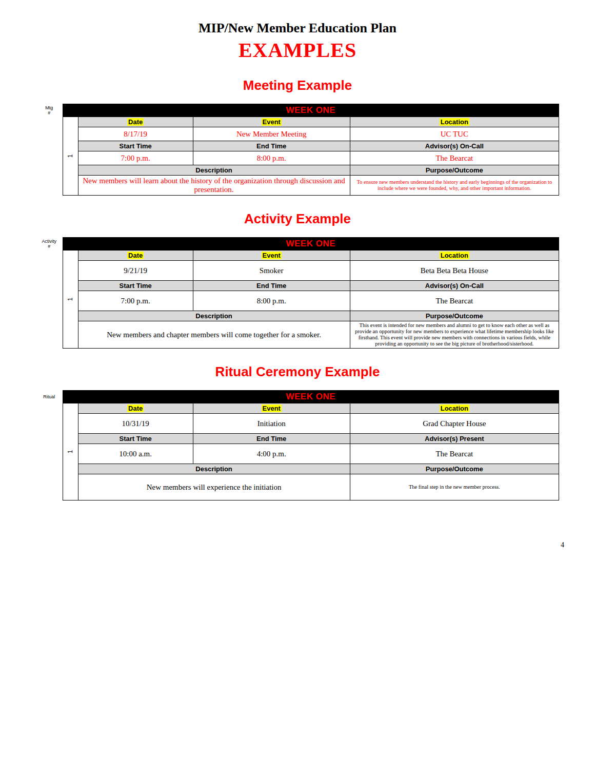MIP/New Member Education Plan
EXAMPLES
Meeting Example
| Mtg # | WEEK ONE |
| | 1 | Date | Event | Location |
| 8/17/19 | New Member Meeting | UC TUC |
| Start Time | End Time | Advisor(s) On-Call |
| 7:00 p.m. | 8:00 p.m. | The Bearcat |
| Description | Purpose/Outcome |
| New members will learn about the history of the organization through discussion and presentation. | To ensure new members understand the history and early beginnings of the organization to include where we were founded, why, and other important information. |
Activity Example
| Activity # | WEEK ONE |
| | 1 | Date | Event | Location |
| 9/21/19 | Smoker | Beta Beta Beta House |
| Start Time | End Time | Advisor(s) On-Call |
| 7:00 p.m. | 8:00 p.m. | The Bearcat |
| Description | Purpose/Outcome |
| New members and chapter members will come together for a smoker. | This event is intended for new members and alumni to get to know each other as well as provide an opportunity for new members to experience what lifetime membership looks like firsthand. This event will provide new members with connections in various fields, while providing an opportunity to see the big picture of brotherhood/sisterhood. |
Ritual Ceremony Example
| Ritual | WEEK ONE |
| | 1 | Date | Event | Location |
| 10/31/19 | Initiation | Grad Chapter House |
| Start Time | End Time | Advisor(s) Present |
| 10:00 a.m. | 4:00 p.m. | The Bearcat |
| Description | Purpose/Outcome |
| New members will experience the initiation | The final step in the new member process. |
4